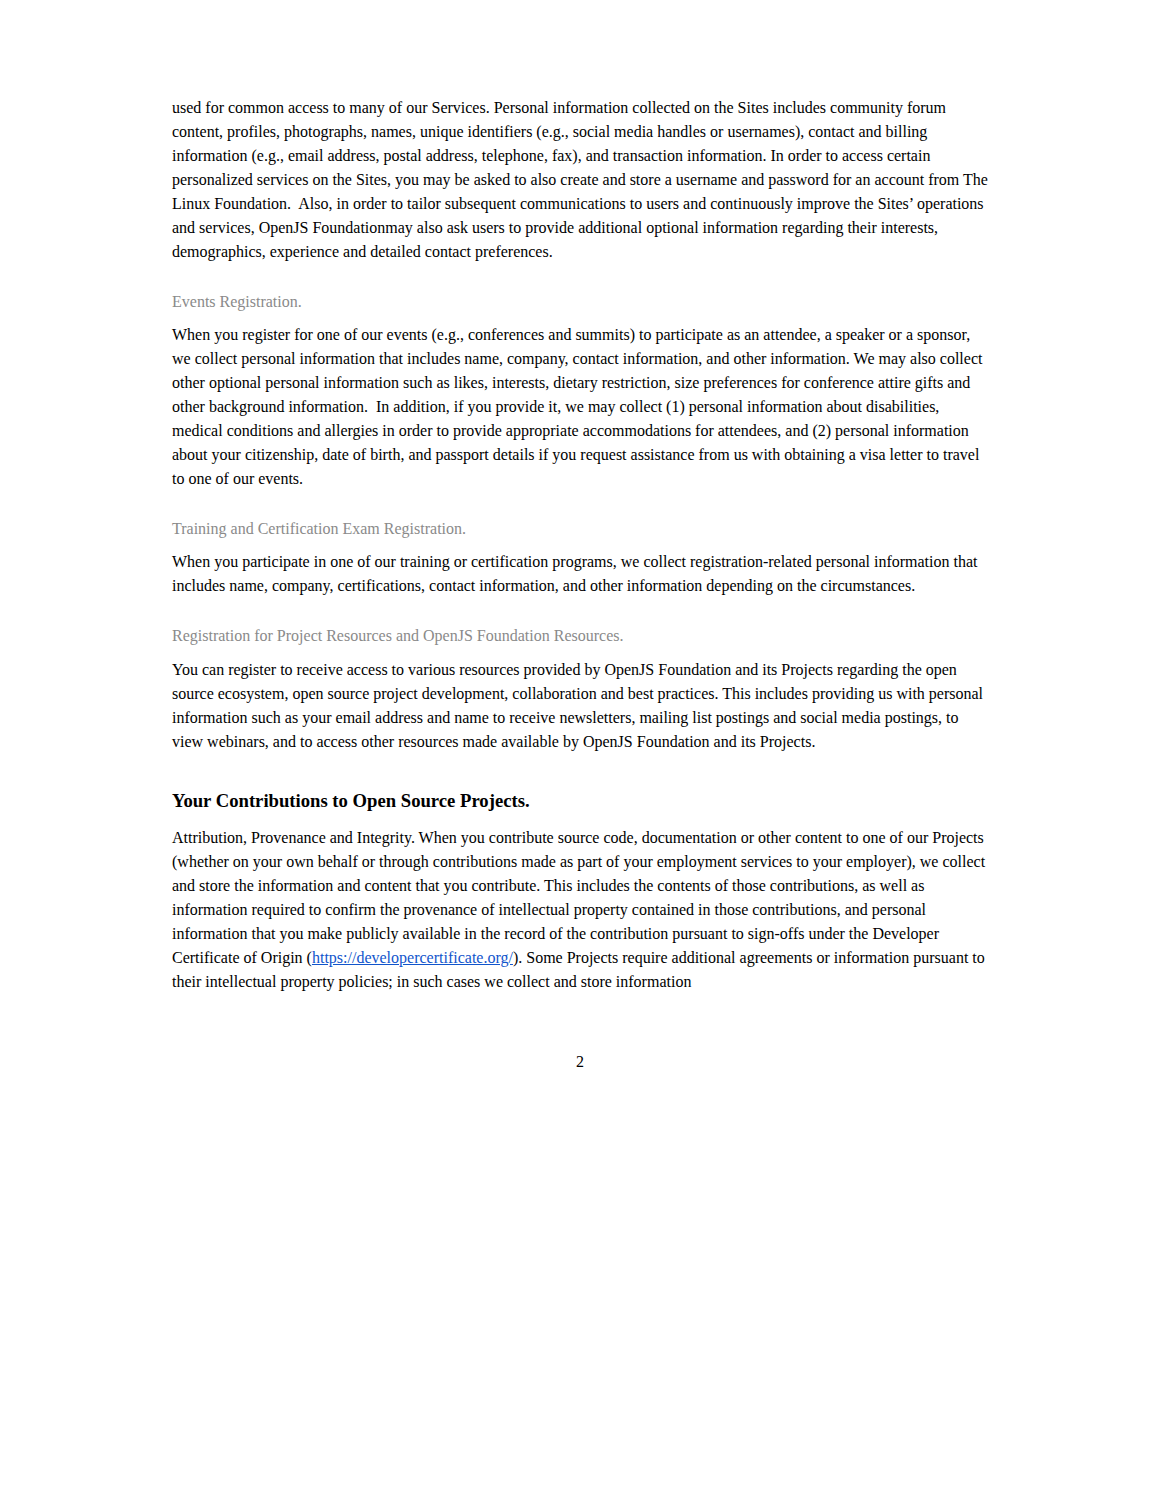used for common access to many of our Services. Personal information collected on the Sites includes community forum content, profiles, photographs, names, unique identifiers (e.g., social media handles or usernames), contact and billing information (e.g., email address, postal address, telephone, fax), and transaction information. In order to access certain personalized services on the Sites, you may be asked to also create and store a username and password for an account from The Linux Foundation. Also, in order to tailor subsequent communications to users and continuously improve the Sites’ operations and services, OpenJS Foundationmay also ask users to provide additional optional information regarding their interests, demographics, experience and detailed contact preferences.
Events Registration.
When you register for one of our events (e.g., conferences and summits) to participate as an attendee, a speaker or a sponsor, we collect personal information that includes name, company, contact information, and other information. We may also collect other optional personal information such as likes, interests, dietary restriction, size preferences for conference attire gifts and other background information. In addition, if you provide it, we may collect (1) personal information about disabilities, medical conditions and allergies in order to provide appropriate accommodations for attendees, and (2) personal information about your citizenship, date of birth, and passport details if you request assistance from us with obtaining a visa letter to travel to one of our events.
Training and Certification Exam Registration.
When you participate in one of our training or certification programs, we collect registration-related personal information that includes name, company, certifications, contact information, and other information depending on the circumstances.
Registration for Project Resources and OpenJS Foundation Resources.
You can register to receive access to various resources provided by OpenJS Foundation and its Projects regarding the open source ecosystem, open source project development, collaboration and best practices. This includes providing us with personal information such as your email address and name to receive newsletters, mailing list postings and social media postings, to view webinars, and to access other resources made available by OpenJS Foundation and its Projects.
Your Contributions to Open Source Projects.
Attribution, Provenance and Integrity. When you contribute source code, documentation or other content to one of our Projects (whether on your own behalf or through contributions made as part of your employment services to your employer), we collect and store the information and content that you contribute. This includes the contents of those contributions, as well as information required to confirm the provenance of intellectual property contained in those contributions, and personal information that you make publicly available in the record of the contribution pursuant to sign-offs under the Developer Certificate of Origin (https://developercertificate.org/). Some Projects require additional agreements or information pursuant to their intellectual property policies; in such cases we collect and store information
2